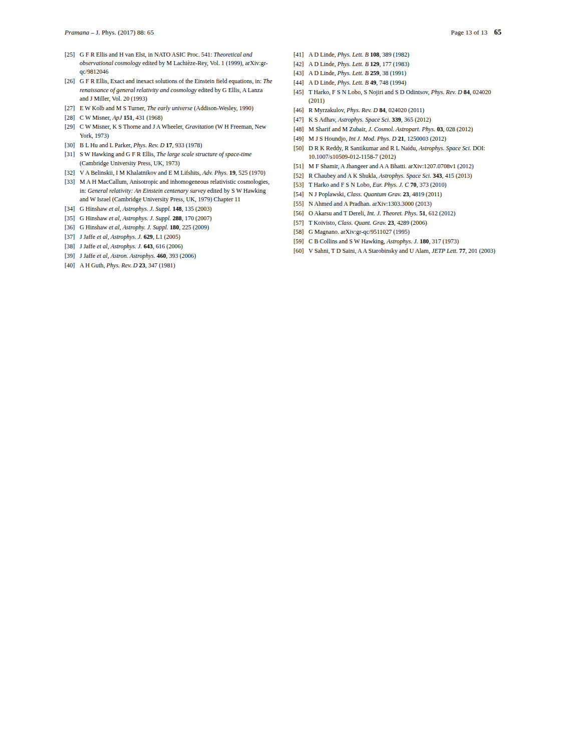Pramana – J. Phys. (2017) 88: 65
Page 13 of 13 65
[25] G F R Ellis and H van Elst, in NATO ASIC Proc. 541: Theoretical and observational cosmology edited by M Lachièze-Rey, Vol. 1 (1999), arXiv:gr-qc/9812046
[26] G F R Ellis, Exact and inexact solutions of the Einstein field equations, in: The renaissance of general relativity and cosmology edited by G Ellis, A Lanza and J Miller, Vol. 20 (1993)
[27] E W Kolb and M S Turner, The early universe (Addison-Wesley, 1990)
[28] C W Misner, ApJ 151, 431 (1968)
[29] C W Misner, K S Thorne and J A Wheeler, Gravitation (W H Freeman, New York, 1973)
[30] B L Hu and L Parker, Phys. Rev. D 17, 933 (1978)
[31] S W Hawking and G F R Ellis, The large scale structure of space-time (Cambridge University Press, UK, 1973)
[32] V A Belinskii, I M Khalatnikov and E M Lifshits, Adv. Phys. 19, 525 (1970)
[33] M A H MacCallum, Anisotropic and inhomogeneous relativistic cosmologies, in: General relativity: An Einstein centenary survey edited by S W Hawking and W Israel (Cambridge University Press, UK, 1979) Chapter 11
[34] G Hinshaw et al, Astrophys. J. Suppl. 148, 135 (2003)
[35] G Hinshaw et al, Astrophys. J. Suppl. 288, 170 (2007)
[36] G Hinshaw et al, Astrophy. J. Suppl. 180, 225 (2009)
[37] J Jaffe et al, Astrophys. J. 629, L1 (2005)
[38] J Jaffe et al, Astrophys. J. 643, 616 (2006)
[39] J Jaffe et al, Astron. Astrophys. 460, 393 (2006)
[40] A H Guth, Phys. Rev. D 23, 347 (1981)
[41] A D Linde, Phys. Lett. B 108, 389 (1982)
[42] A D Linde, Phys. Lett. B 129, 177 (1983)
[43] A D Linde, Phys. Lett. B 259, 38 (1991)
[44] A D Linde, Phys. Lett. B 49, 748 (1994)
[45] T Harko, F S N Lobo, S Nojiri and S D Odintsov, Phys. Rev. D 84, 024020 (2011)
[46] R Myrzakulov, Phys. Rev. D 84, 024020 (2011)
[47] K S Adhav, Astrophys. Space Sci. 339, 365 (2012)
[48] M Sharif and M Zubair, J. Cosmol. Astropart. Phys. 03, 028 (2012)
[49] M J S Houndjo, Int J. Mod. Phys. D 21, 1250003 (2012)
[50] D R K Reddy, R Santikumar and R L Naidu, Astrophys. Space Sci. DOI: 10.1007/s10509-012-1158-7 (2012)
[51] M F Shamir, A Jhangeer and A A Bhatti. arXiv:1207.0708v1 (2012)
[52] R Chaubey and A K Shukla, Astrophys. Space Sci. 343, 415 (2013)
[53] T Harko and F S N Lobo, Eur. Phys. J. C 70, 373 (2010)
[54] N J Poplawski, Class. Quantum Grav. 23, 4819 (2011)
[55] N Ahmed and A Pradhan. arXiv:1303.3000 (2013)
[56] O Akarsu and T Dereli, Int. J. Theoret. Phys. 51, 612 (2012)
[57] T Koivisto, Class. Quant. Grav. 23, 4289 (2006)
[58] G Magnano. arXiv:gr-qc/9511027 (1995)
[59] C B Collins and S W Hawking, Astrophys. J. 180, 317 (1973)
[60] V Sahni, T D Saini, A A Starobinsky and U Alam, JETP Lett. 77, 201 (2003)